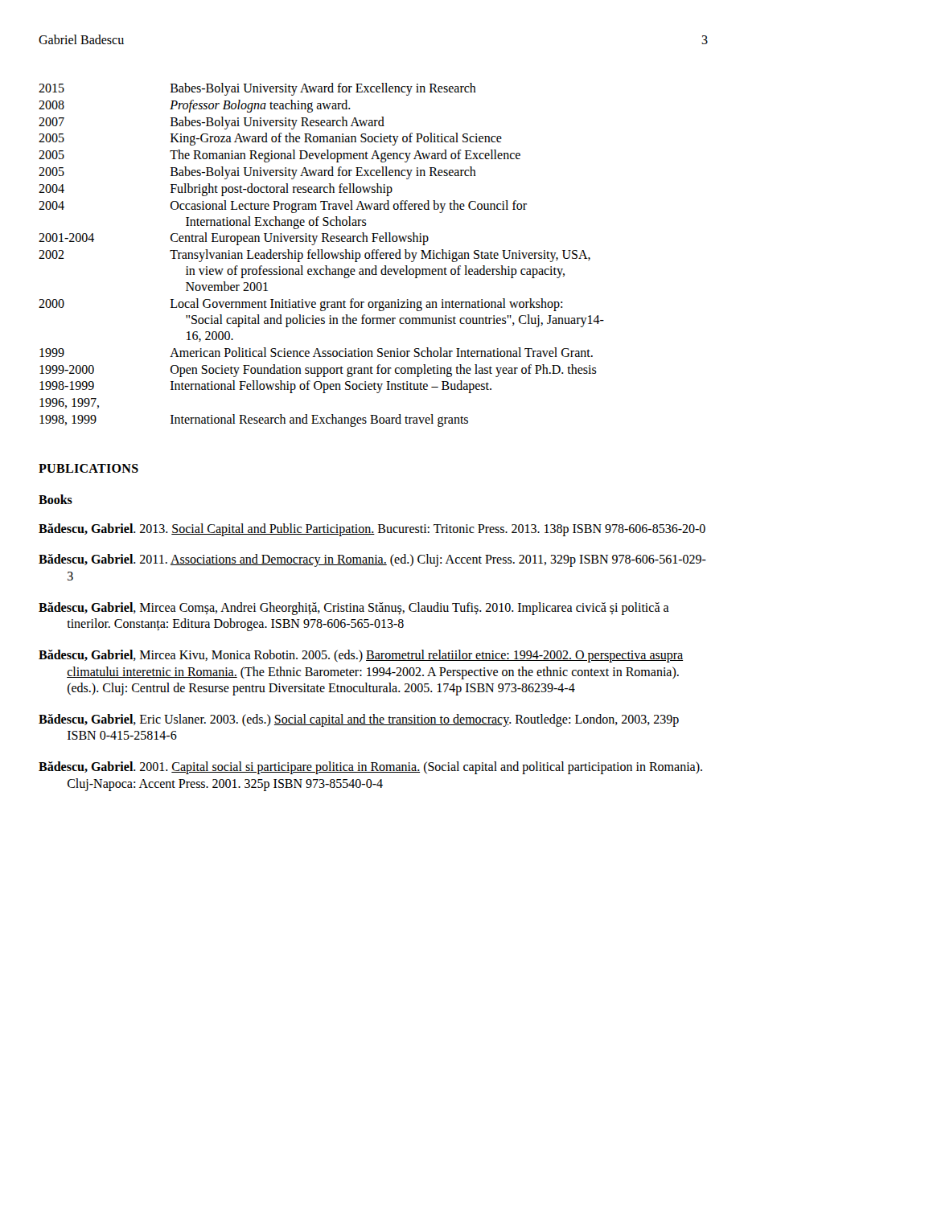Gabriel Badescu 3
| 2015 | Babes-Bolyai University Award for Excellency in Research |
| 2008 | Professor Bologna teaching award. |
| 2007 | Babes-Bolyai University Research Award |
| 2005 | King-Groza Award of the Romanian Society of Political Science |
| 2005 | The Romanian Regional Development Agency Award of Excellence |
| 2005 | Babes-Bolyai University Award for Excellency in Research |
| 2004 | Fulbright post-doctoral research fellowship |
| 2004 | Occasional Lecture Program Travel Award offered by the Council for International Exchange of Scholars |
| 2001-2004 | Central European University Research Fellowship |
| 2002 | Transylvanian Leadership fellowship offered by Michigan State University, USA, in view of professional exchange and development of leadership capacity, November 2001 |
| 2000 | Local Government Initiative grant for organizing an international workshop: "Social capital and policies in the former communist countries", Cluj, January14- 16, 2000. |
| 1999 | American Political Science Association Senior Scholar International Travel Grant. |
| 1999-2000 | Open Society Foundation support grant for completing the last year of Ph.D. thesis |
| 1998-1999 | International Fellowship of Open Society Institute – Budapest. |
| 1996, 1997, | |
| 1998, 1999 | International Research and Exchanges Board travel grants |
PUBLICATIONS
Books
Bădescu, Gabriel. 2013. Social Capital and Public Participation. Bucuresti: Tritonic Press. 2013. 138p ISBN 978-606-8536-20-0
Bădescu, Gabriel. 2011. Associations and Democracy in Romania. (ed.) Cluj: Accent Press. 2011, 329p ISBN 978-606-561-029-3
Bădescu, Gabriel, Mircea Comșa, Andrei Gheorghiță, Cristina Stănuș, Claudiu Tufiș. 2010. Implicarea civică și politică a tinerilor. Constanța: Editura Dobrogea. ISBN 978-606-565-013-8
Bădescu, Gabriel, Mircea Kivu, Monica Robotin. 2005. (eds.) Barometrul relatiilor etnice: 1994-2002. O perspectiva asupra climatului interetnic in Romania. (The Ethnic Barometer: 1994-2002. A Perspective on the ethnic context in Romania). (eds.). Cluj: Centrul de Resurse pentru Diversitate Etnoculturala. 2005. 174p ISBN 973-86239-4-4
Bădescu, Gabriel, Eric Uslaner. 2003. (eds.) Social capital and the transition to democracy. Routledge: London, 2003, 239p ISBN 0-415-25814-6
Bădescu, Gabriel. 2001. Capital social si participare politica in Romania. (Social capital and political participation in Romania). Cluj-Napoca: Accent Press. 2001. 325p ISBN 973-85540-0-4